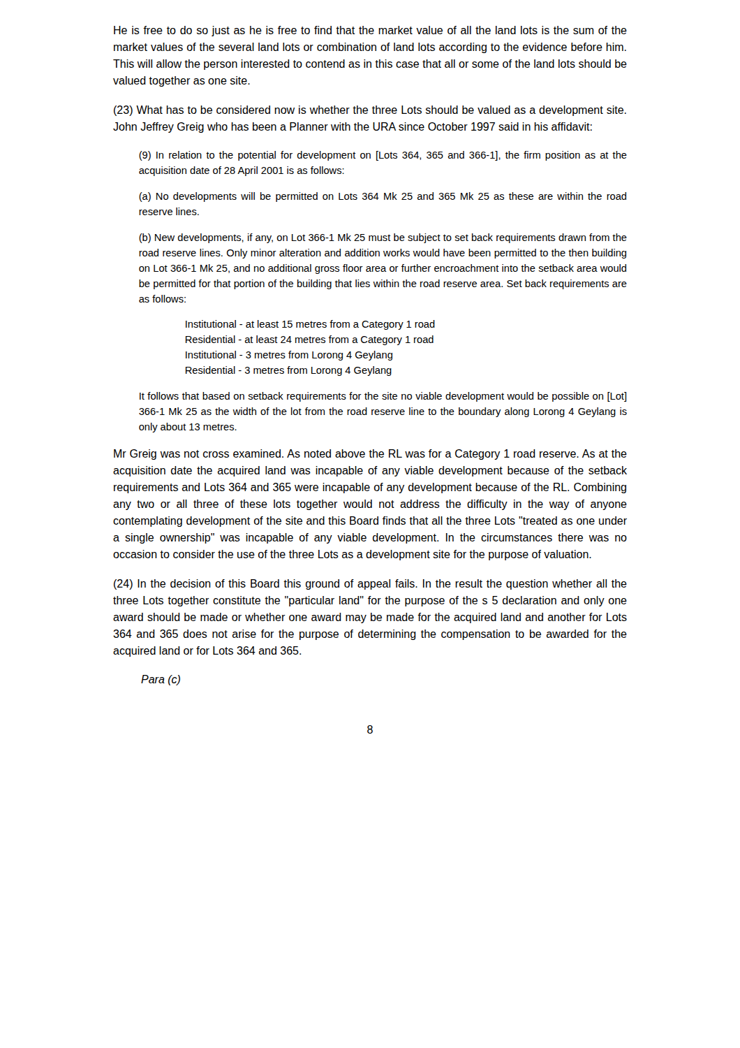He is free to do so just as he is free to find that the market value of all the land lots is the sum of the market values of the several land lots or combination of land lots according to the evidence before him. This will allow the person interested to contend as in this case that all or some of the land lots should be valued together as one site.
(23) What has to be considered now is whether the three Lots should be valued as a development site. John Jeffrey Greig who has been a Planner with the URA since October 1997 said in his affidavit:
(9) In relation to the potential for development on [Lots 364, 365 and 366-1], the firm position as at the acquisition date of 28 April 2001 is as follows:
(a) No developments will be permitted on Lots 364 Mk 25 and 365 Mk 25 as these are within the road reserve lines.
(b) New developments, if any, on Lot 366-1 Mk 25 must be subject to set back requirements drawn from the road reserve lines. Only minor alteration and addition works would have been permitted to the then building on Lot 366-1 Mk 25, and no additional gross floor area or further encroachment into the setback area would be permitted for that portion of the building that lies within the road reserve area. Set back requirements are as follows:
Institutional - at least 15 metres from a Category 1 road
Residential - at least 24 metres from a Category 1 road
Institutional - 3 metres from Lorong 4 Geylang
Residential - 3 metres from Lorong 4 Geylang
It follows that based on setback requirements for the site no viable development would be possible on [Lot] 366-1 Mk 25 as the width of the lot from the road reserve line to the boundary along Lorong 4 Geylang is only about 13 metres.
Mr Greig was not cross examined. As noted above the RL was for a Category 1 road reserve. As at the acquisition date the acquired land was incapable of any viable development because of the setback requirements and Lots 364 and 365 were incapable of any development because of the RL. Combining any two or all three of these lots together would not address the difficulty in the way of anyone contemplating development of the site and this Board finds that all the three Lots "treated as one under a single ownership" was incapable of any viable development. In the circumstances there was no occasion to consider the use of the three Lots as a development site for the purpose of valuation.
(24) In the decision of this Board this ground of appeal fails. In the result the question whether all the three Lots together constitute the "particular land" for the purpose of the s 5 declaration and only one award should be made or whether one award may be made for the acquired land and another for Lots 364 and 365 does not arise for the purpose of determining the compensation to be awarded for the acquired land or for Lots 364 and 365.
Para (c)
8